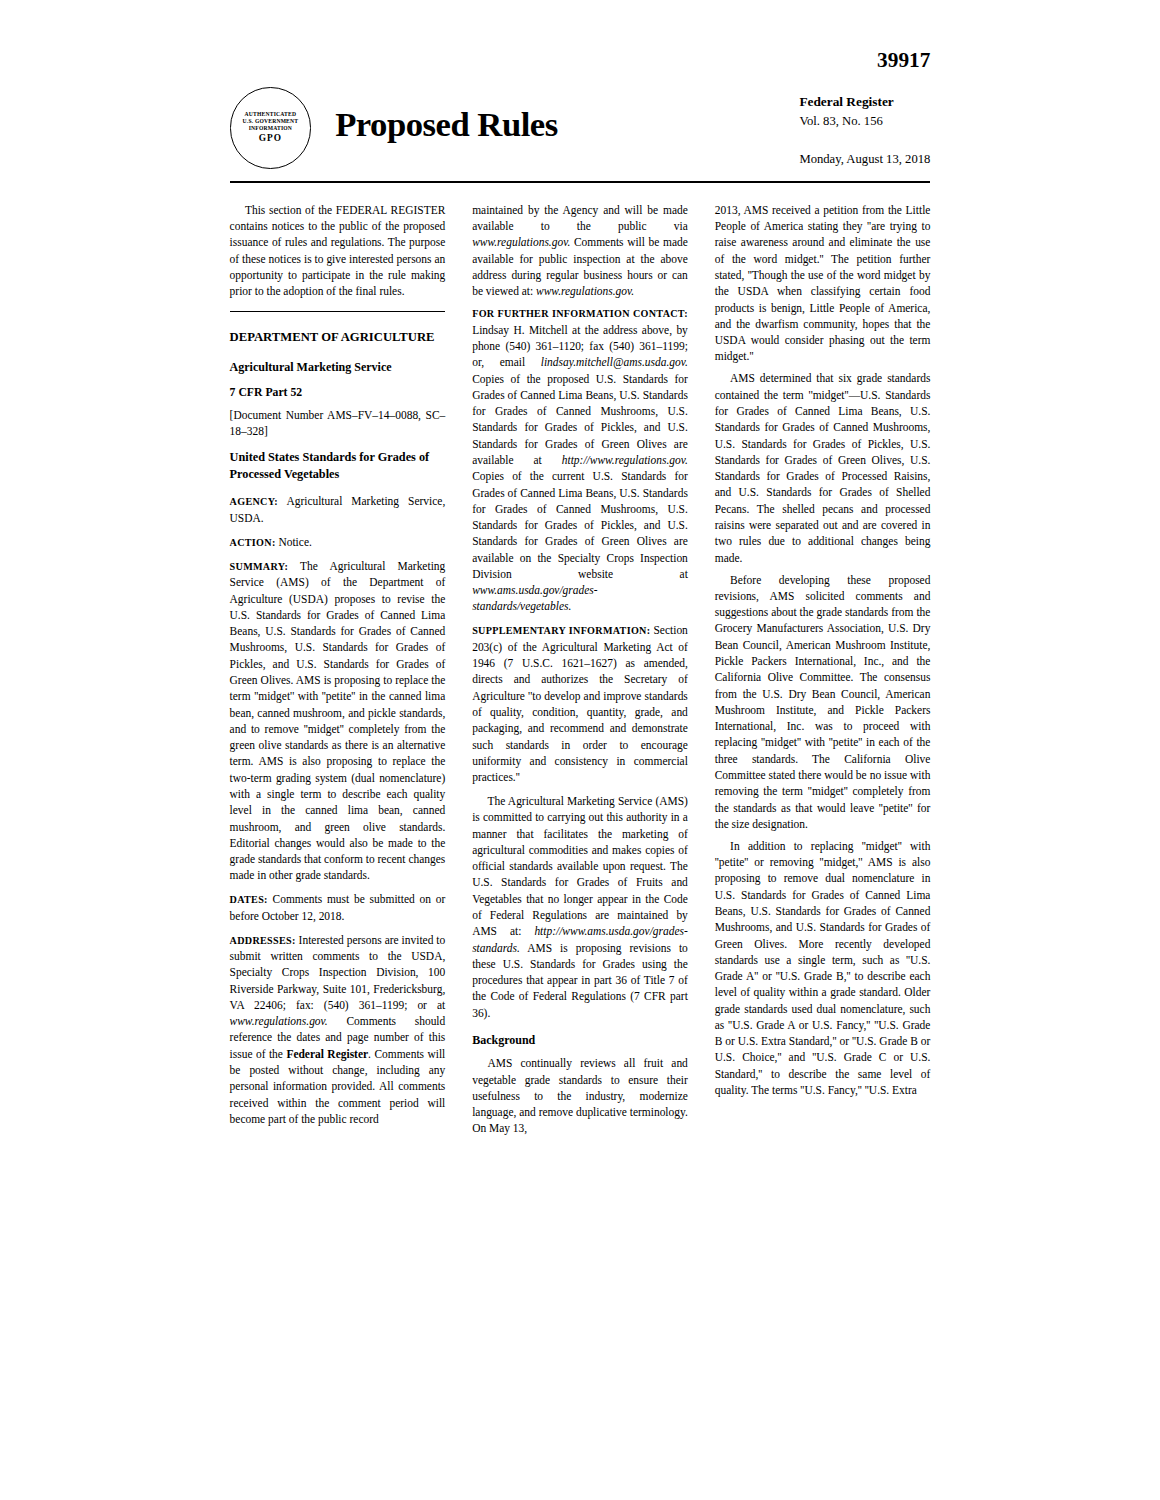39917
AUTHENTICATED
U.S. GOVERNMENT
INFORMATION
GPO
Proposed Rules
Federal Register
Vol. 83, No. 156
Monday, August 13, 2018
This section of the FEDERAL REGISTER contains notices to the public of the proposed issuance of rules and regulations. The purpose of these notices is to give interested persons an opportunity to participate in the rule making prior to the adoption of the final rules.
DEPARTMENT OF AGRICULTURE
Agricultural Marketing Service
7 CFR Part 52
[Document Number AMS–FV–14–0088, SC–18–328]
United States Standards for Grades of Processed Vegetables
AGENCY: Agricultural Marketing Service, USDA.
ACTION: Notice.
SUMMARY: The Agricultural Marketing Service (AMS) of the Department of Agriculture (USDA) proposes to revise the U.S. Standards for Grades of Canned Lima Beans, U.S. Standards for Grades of Canned Mushrooms, U.S. Standards for Grades of Pickles, and U.S. Standards for Grades of Green Olives. AMS is proposing to replace the term ''midget'' with ''petite'' in the canned lima bean, canned mushroom, and pickle standards, and to remove ''midget'' completely from the green olive standards as there is an alternative term. AMS is also proposing to replace the two-term grading system (dual nomenclature) with a single term to describe each quality level in the canned lima bean, canned mushroom, and green olive standards. Editorial changes would also be made to the grade standards that conform to recent changes made in other grade standards.
DATES: Comments must be submitted on or before October 12, 2018.
ADDRESSES: Interested persons are invited to submit written comments to the USDA, Specialty Crops Inspection Division, 100 Riverside Parkway, Suite 101, Fredericksburg, VA 22406; fax: (540) 361–1199; or at www.regulations.gov. Comments should reference the dates and page number of this issue of the Federal Register. Comments will be posted without change, including any personal information provided. All comments received within the comment period will become part of the public record
maintained by the Agency and will be made available to the public via www.regulations.gov. Comments will be made available for public inspection at the above address during regular business hours or can be viewed at: www.regulations.gov.
FOR FURTHER INFORMATION CONTACT: Lindsay H. Mitchell at the address above, by phone (540) 361–1120; fax (540) 361–1199; or, email lindsay.mitchell@ams.usda.gov. Copies of the proposed U.S. Standards for Grades of Canned Lima Beans, U.S. Standards for Grades of Canned Mushrooms, U.S. Standards for Grades of Pickles, and U.S. Standards for Grades of Green Olives are available at http://www.regulations.gov. Copies of the current U.S. Standards for Grades of Canned Lima Beans, U.S. Standards for Grades of Canned Mushrooms, U.S. Standards for Grades of Pickles, and U.S. Standards for Grades of Green Olives are available on the Specialty Crops Inspection Division website at www.ams.usda.gov/grades-standards/vegetables.
SUPPLEMENTARY INFORMATION: Section 203(c) of the Agricultural Marketing Act of 1946 (7 U.S.C. 1621–1627) as amended, directs and authorizes the Secretary of Agriculture ''to develop and improve standards of quality, condition, quantity, grade, and packaging, and recommend and demonstrate such standards in order to encourage uniformity and consistency in commercial practices.''
The Agricultural Marketing Service (AMS) is committed to carrying out this authority in a manner that facilitates the marketing of agricultural commodities and makes copies of official standards available upon request. The U.S. Standards for Grades of Fruits and Vegetables that no longer appear in the Code of Federal Regulations are maintained by AMS at: http://www.ams.usda.gov/grades-standards. AMS is proposing revisions to these U.S. Standards for Grades using the procedures that appear in part 36 of Title 7 of the Code of Federal Regulations (7 CFR part 36).
Background
AMS continually reviews all fruit and vegetable grade standards to ensure their usefulness to the industry, modernize language, and remove duplicative terminology. On May 13,
2013, AMS received a petition from the Little People of America stating they ''are trying to raise awareness around and eliminate the use of the word midget.'' The petition further stated, ''Though the use of the word midget by the USDA when classifying certain food products is benign, Little People of America, and the dwarfism community, hopes that the USDA would consider phasing out the term midget.''
AMS determined that six grade standards contained the term ''midget''—U.S. Standards for Grades of Canned Lima Beans, U.S. Standards for Grades of Canned Mushrooms, U.S. Standards for Grades of Pickles, U.S. Standards for Grades of Green Olives, U.S. Standards for Grades of Processed Raisins, and U.S. Standards for Grades of Shelled Pecans. The shelled pecans and processed raisins were separated out and are covered in two rules due to additional changes being made.
Before developing these proposed revisions, AMS solicited comments and suggestions about the grade standards from the Grocery Manufacturers Association, U.S. Dry Bean Council, American Mushroom Institute, Pickle Packers International, Inc., and the California Olive Committee. The consensus from the U.S. Dry Bean Council, American Mushroom Institute, and Pickle Packers International, Inc. was to proceed with replacing ''midget'' with ''petite'' in each of the three standards. The California Olive Committee stated there would be no issue with removing the term ''midget'' completely from the standards as that would leave ''petite'' for the size designation.
In addition to replacing ''midget'' with ''petite'' or removing ''midget,'' AMS is also proposing to remove dual nomenclature in U.S. Standards for Grades of Canned Lima Beans, U.S. Standards for Grades of Canned Mushrooms, and U.S. Standards for Grades of Green Olives. More recently developed standards use a single term, such as ''U.S. Grade A'' or ''U.S. Grade B,'' to describe each level of quality within a grade standard. Older grade standards used dual nomenclature, such as ''U.S. Grade A or U.S. Fancy,'' ''U.S. Grade B or U.S. Extra Standard,'' or ''U.S. Grade B or U.S. Choice,'' and ''U.S. Grade C or U.S. Standard,'' to describe the same level of quality. The terms ''U.S. Fancy,'' ''U.S. Extra